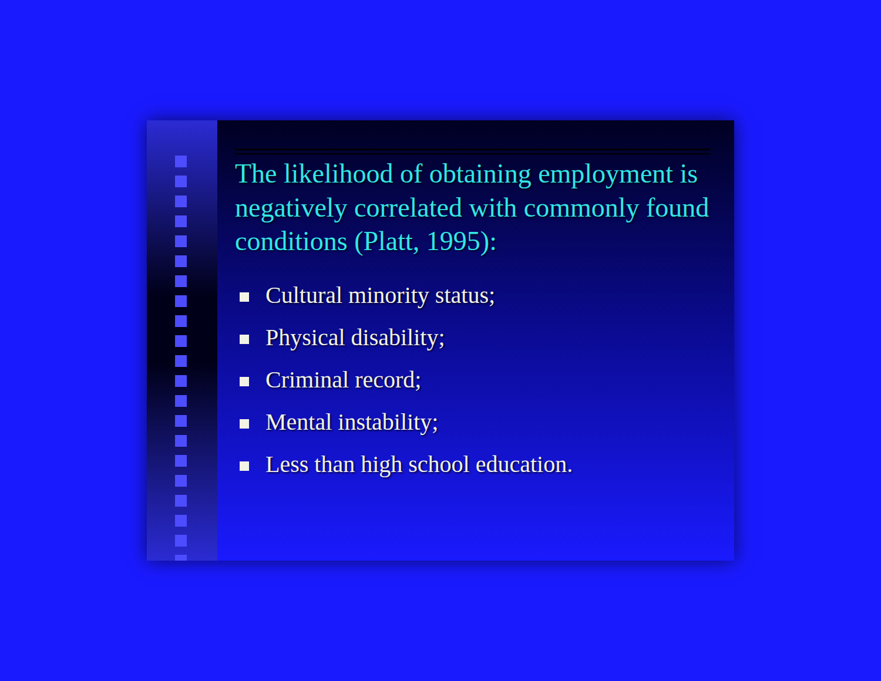The likelihood of obtaining employment is negatively correlated with commonly found conditions (Platt, 1995):
Cultural minority status;
Physical disability;
Criminal record;
Mental instability;
Less than high school education.